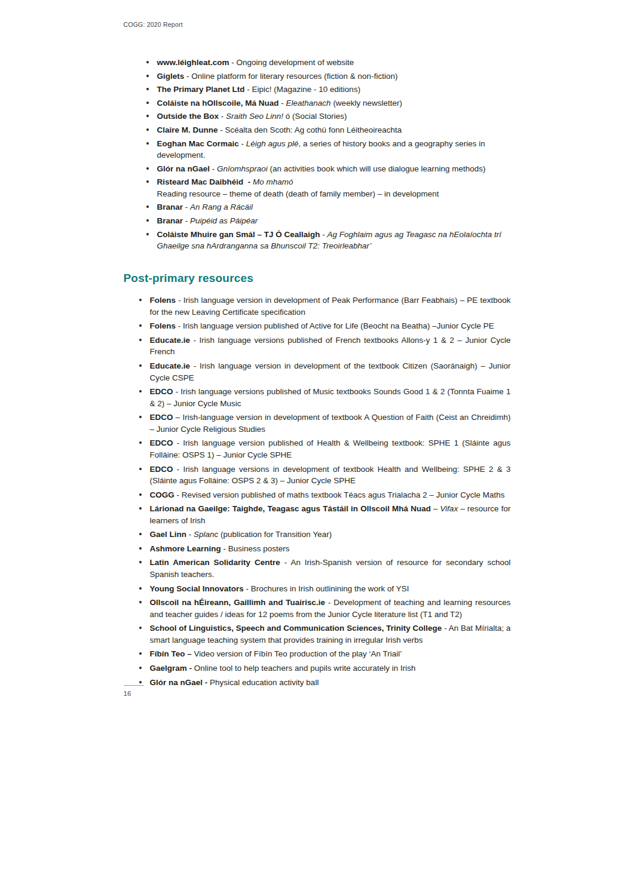COGG: 2020 Report
www.léighleat.com - Ongoing development of website
Giglets - Online platform for literary resources (fiction & non-fiction)
The Primary Planet Ltd - Eipic! (Magazine - 10 editions)
Coláiste na hOllscoile, Má Nuad - Eleathanach (weekly newsletter)
Outside the Box - Sraith Seo Linn! ó (Social Stories)
Claire M. Dunne - Scéalta den Scoth: Ag cothú fonn Léitheoireachta
Eoghan Mac Cormaic - Léigh agus plé, a series of history books and a geography series in development.
Glór na nGael - Gníomhspraoi (an activities book which will use dialogue learning methods)
Risteard Mac Daibhéid - Mo mhamó
Reading resource – theme of death (death of family member) – in development
Branar - An Rang a Rácáil
Branar - Puipéid as Páipéar
Coláiste Mhuire gan Smál – TJ Ó Ceallaigh - Ag Foghlaim agus ag Teagasc na hEolaíochta trí Ghaeilge sna hArdranganna sa Bhunscoil T2: Treoirleabhar’
Post-primary resources
Folens - Irish language version in development of Peak Performance (Barr Feabhais) – PE textbook for the new Leaving Certificate specification
Folens - Irish language version published of Active for Life (Beocht na Beatha) –Junior Cycle PE
Educate.ie - Irish language versions published of French textbooks Allons-y 1 & 2 – Junior Cycle French
Educate.ie - Irish language version in development of the textbook Citizen (Saoránaigh) – Junior Cycle CSPE
EDCO - Irish language versions published of Music textbooks Sounds Good 1 & 2 (Tonnta Fuaime 1 & 2) – Junior Cycle Music
EDCO – Irish-language version in development of textbook A Question of Faith (Ceist an Chreidimh) – Junior Cycle Religious Studies
EDCO - Irish language version published of Health & Wellbeing textbook: SPHE 1 (Sláinte agus Folláine: OSPS 1) – Junior Cycle SPHE
EDCO - Irish language versions in development of textbook Health and Wellbeing: SPHE 2 & 3 (Sláinte agus Folláine: OSPS 2 & 3) – Junior Cycle SPHE
COGG - Revised version published of maths textbook Téacs agus Trialacha 2 – Junior Cycle Maths
Lárionad na Gaeilge: Taighde, Teagasc agus Tástáil in Ollscoil Mhá Nuad – Vifax – resource for learners of Irish
Gael Linn - Splanc (publication for Transition Year)
Ashmore Learning - Business posters
Latin American Solidarity Centre - An Irish-Spanish version of resource for secondary school Spanish teachers.
Young Social Innovators - Brochures in Irish outlinining the work of YSI
Ollscoil na hÉireann, Gaillimh and Tuairisc.ie - Development of teaching and learning resources and teacher guides / ideas for 12 poems from the Junior Cycle literature list (T1 and T2)
School of Linguistics, Speech and Communication Sciences, Trinity College - An Bat Mírialta; a smart language teaching system that provides training in irregular Irish verbs
Fíbín Teo – Video version of Fíbín Teo production of the play ‘An Triail’
Gaelgram - Online tool to help teachers and pupils write accurately in Irish
Glór na nGael - Physical education activity ball
16